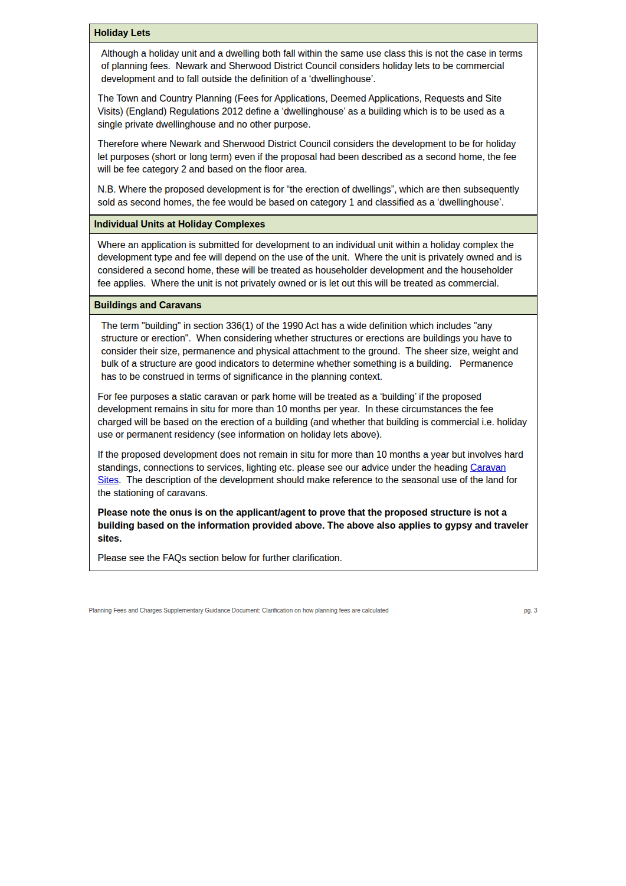Holiday Lets
Although a holiday unit and a dwelling both fall within the same use class this is not the case in terms of planning fees. Newark and Sherwood District Council considers holiday lets to be commercial development and to fall outside the definition of a ‘dwellinghouse’.
The Town and Country Planning (Fees for Applications, Deemed Applications, Requests and Site Visits) (England) Regulations 2012 define a ‘dwellinghouse’ as a building which is to be used as a single private dwellinghouse and no other purpose.
Therefore where Newark and Sherwood District Council considers the development to be for holiday let purposes (short or long term) even if the proposal had been described as a second home, the fee will be fee category 2 and based on the floor area.
N.B. Where the proposed development is for “the erection of dwellings”, which are then subsequently sold as second homes, the fee would be based on category 1 and classified as a ‘dwellinghouse’.
Individual Units at Holiday Complexes
Where an application is submitted for development to an individual unit within a holiday complex the development type and fee will depend on the use of the unit. Where the unit is privately owned and is considered a second home, these will be treated as householder development and the householder fee applies. Where the unit is not privately owned or is let out this will be treated as commercial.
Buildings and Caravans
The term "building" in section 336(1) of the 1990 Act has a wide definition which includes "any structure or erection". When considering whether structures or erections are buildings you have to consider their size, permanence and physical attachment to the ground. The sheer size, weight and bulk of a structure are good indicators to determine whether something is a building. Permanence has to be construed in terms of significance in the planning context.
For fee purposes a static caravan or park home will be treated as a ‘building’ if the proposed development remains in situ for more than 10 months per year. In these circumstances the fee charged will be based on the erection of a building (and whether that building is commercial i.e. holiday use or permanent residency (see information on holiday lets above).
If the proposed development does not remain in situ for more than 10 months a year but involves hard standings, connections to services, lighting etc. please see our advice under the heading Caravan Sites. The description of the development should make reference to the seasonal use of the land for the stationing of caravans.
Please note the onus is on the applicant/agent to prove that the proposed structure is not a building based on the information provided above. The above also applies to gypsy and traveler sites.
Please see the FAQs section below for further clarification.
Planning Fees and Charges Supplementary Guidance Document: Clarification on how planning fees are calculated
pg. 3